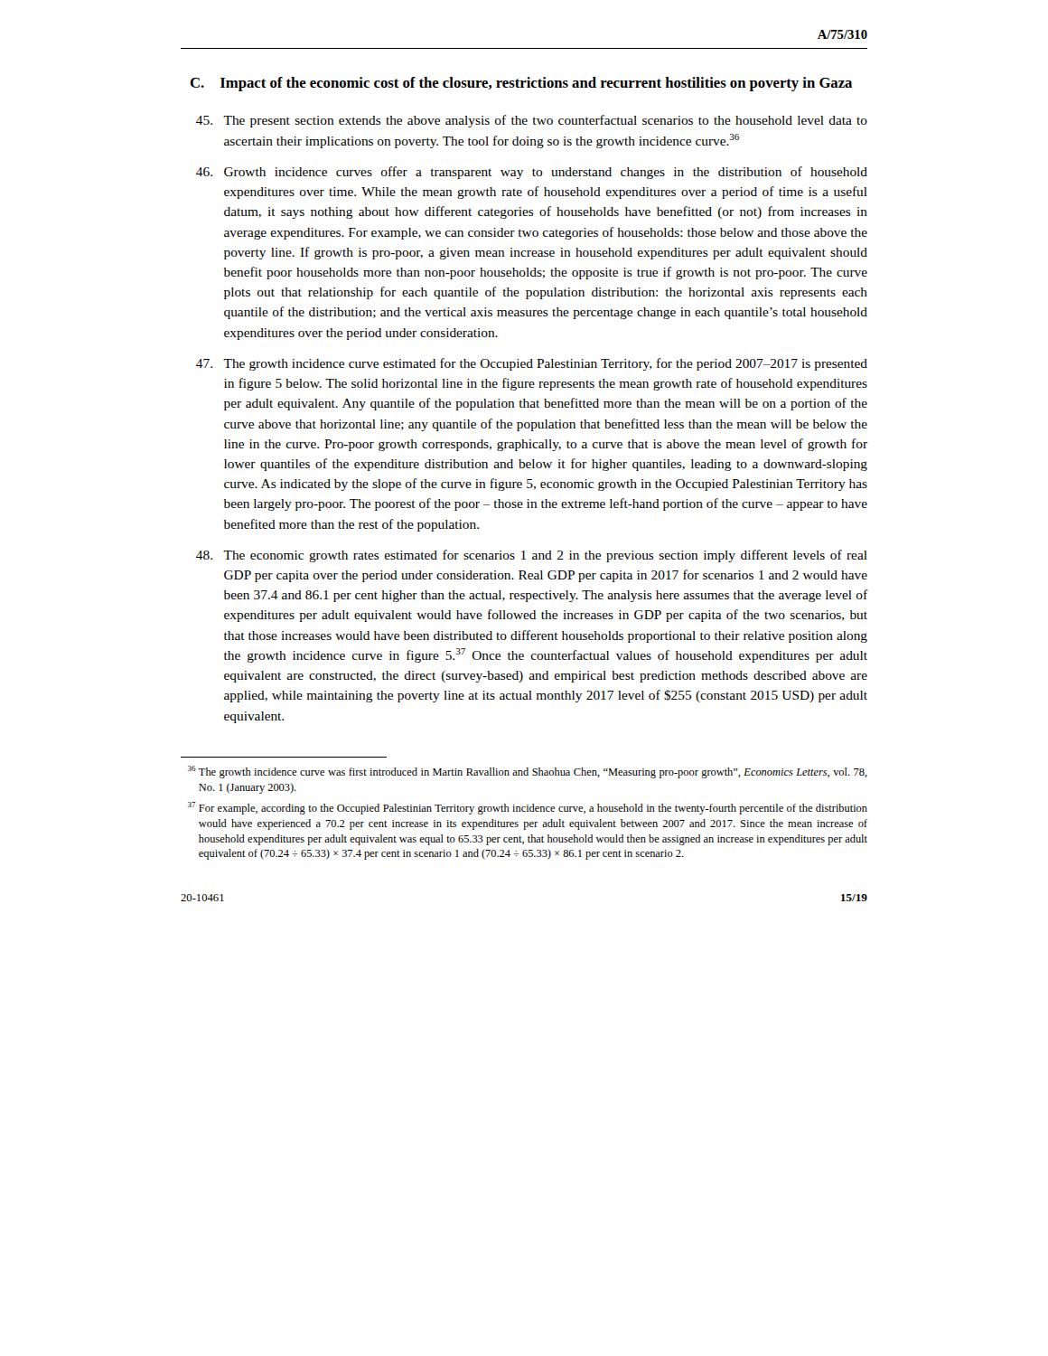A/75/310
C.
Impact of the economic cost of the closure, restrictions and recurrent hostilities on poverty in Gaza
45.
The present section extends the above analysis of the two counterfactual scenarios to the household level data to ascertain their implications on poverty. The tool for doing so is the growth incidence curve.36
46.
Growth incidence curves offer a transparent way to understand changes in the distribution of household expenditures over time. While the mean growth rate of household expenditures over a period of time is a useful datum, it says nothing about how different categories of households have benefitted (or not) from increases in average expenditures. For example, we can consider two categories of households: those below and those above the poverty line. If growth is pro-poor, a given mean increase in household expenditures per adult equivalent should benefit poor households more than non-poor households; the opposite is true if growth is not pro-poor. The curve plots out that relationship for each quantile of the population distribution: the horizontal axis represents each quantile of the distribution; and the vertical axis measures the percentage change in each quantile’s total household expenditures over the period under consideration.
47.
The growth incidence curve estimated for the Occupied Palestinian Territory, for the period 2007–2017 is presented in figure 5 below. The solid horizontal line in the figure represents the mean growth rate of household expenditures per adult equivalent. Any quantile of the population that benefitted more than the mean will be on a portion of the curve above that horizontal line; any quantile of the population that benefitted less than the mean will be below the line in the curve. Pro-poor growth corresponds, graphically, to a curve that is above the mean level of growth for lower quantiles of the expenditure distribution and below it for higher quantiles, leading to a downward-sloping curve. As indicated by the slope of the curve in figure 5, economic growth in the Occupied Palestinian Territory has been largely pro-poor. The poorest of the poor – those in the extreme left-hand portion of the curve – appear to have benefited more than the rest of the population.
48.
The economic growth rates estimated for scenarios 1 and 2 in the previous section imply different levels of real GDP per capita over the period under consideration. Real GDP per capita in 2017 for scenarios 1 and 2 would have been 37.4 and 86.1 per cent higher than the actual, respectively. The analysis here assumes that the average level of expenditures per adult equivalent would have followed the increases in GDP per capita of the two scenarios, but that those increases would have been distributed to different households proportional to their relative position along the growth incidence curve in figure 5.37 Once the counterfactual values of household expenditures per adult equivalent are constructed, the direct (survey-based) and empirical best prediction methods described above are applied, while maintaining the poverty line at its actual monthly 2017 level of $255 (constant 2015 USD) per adult equivalent.
36
The growth incidence curve was first introduced in Martin Ravallion and Shaohua Chen, “Measuring pro-poor growth”, Economics Letters, vol. 78, No. 1 (January 2003).
37
For example, according to the Occupied Palestinian Territory growth incidence curve, a household in the twenty-fourth percentile of the distribution would have experienced a 70.2 per cent increase in its expenditures per adult equivalent between 2007 and 2017. Since the mean increase of household expenditures per adult equivalent was equal to 65.33 per cent, that household would then be assigned an increase in expenditures per adult equivalent of (70.24 ÷ 65.33) × 37.4 per cent in scenario 1 and (70.24 ÷ 65.33) × 86.1 per cent in scenario 2.
20-10461
15/19